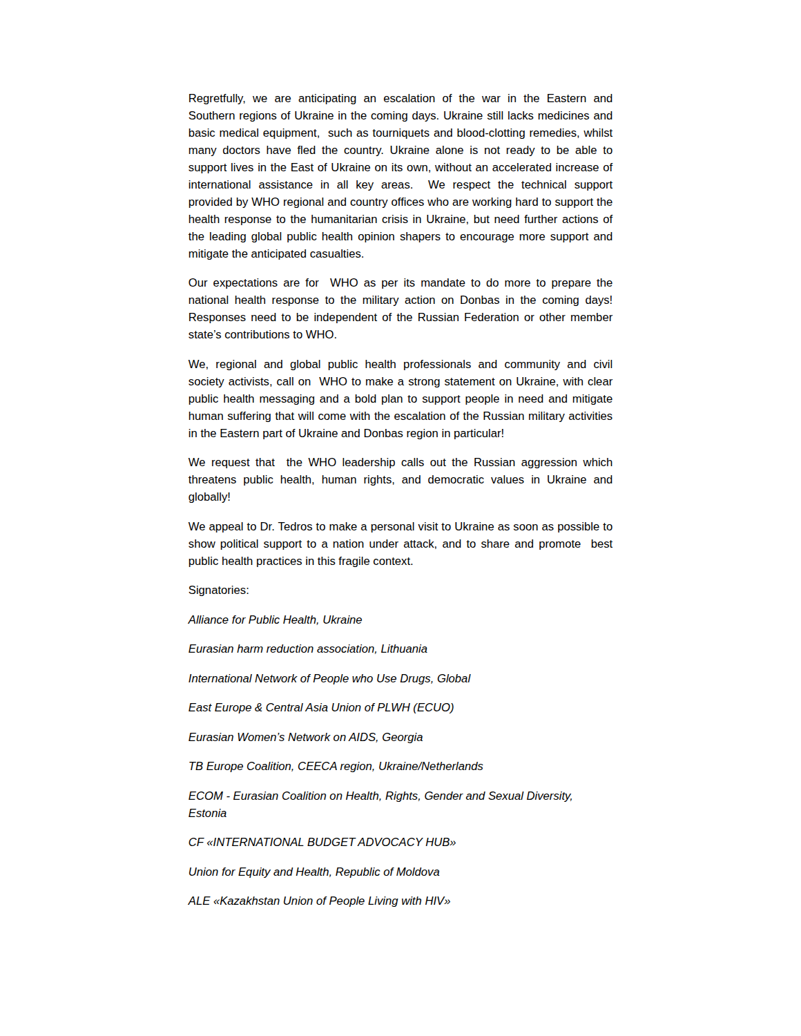Regretfully, we are anticipating an escalation of the war in the Eastern and Southern regions of Ukraine in the coming days. Ukraine still lacks medicines and basic medical equipment, such as tourniquets and blood-clotting remedies, whilst many doctors have fled the country. Ukraine alone is not ready to be able to support lives in the East of Ukraine on its own, without an accelerated increase of international assistance in all key areas. We respect the technical support provided by WHO regional and country offices who are working hard to support the health response to the humanitarian crisis in Ukraine, but need further actions of the leading global public health opinion shapers to encourage more support and mitigate the anticipated casualties.
Our expectations are for WHO as per its mandate to do more to prepare the national health response to the military action on Donbas in the coming days! Responses need to be independent of the Russian Federation or other member state’s contributions to WHO.
We, regional and global public health professionals and community and civil society activists, call on WHO to make a strong statement on Ukraine, with clear public health messaging and a bold plan to support people in need and mitigate human suffering that will come with the escalation of the Russian military activities in the Eastern part of Ukraine and Donbas region in particular!
We request that the WHO leadership calls out the Russian aggression which threatens public health, human rights, and democratic values in Ukraine and globally!
We appeal to Dr. Tedros to make a personal visit to Ukraine as soon as possible to show political support to a nation under attack, and to share and promote best public health practices in this fragile context.
Signatories:
Alliance for Public Health, Ukraine
Eurasian harm reduction association, Lithuania
International Network of People who Use Drugs, Global
East Europe & Central Asia Union of PLWH (ECUO)
Eurasian Women’s Network on AIDS, Georgia
TB Europe Coalition, CEECA region, Ukraine/Netherlands
ECOM - Eurasian Coalition on Health, Rights, Gender and Sexual Diversity, Estonia
CF «INTERNATIONAL BUDGET ADVOCACY HUB»
Union for Equity and Health, Republic of Moldova
ALE «Kazakhstan Union of People Living with HIV»